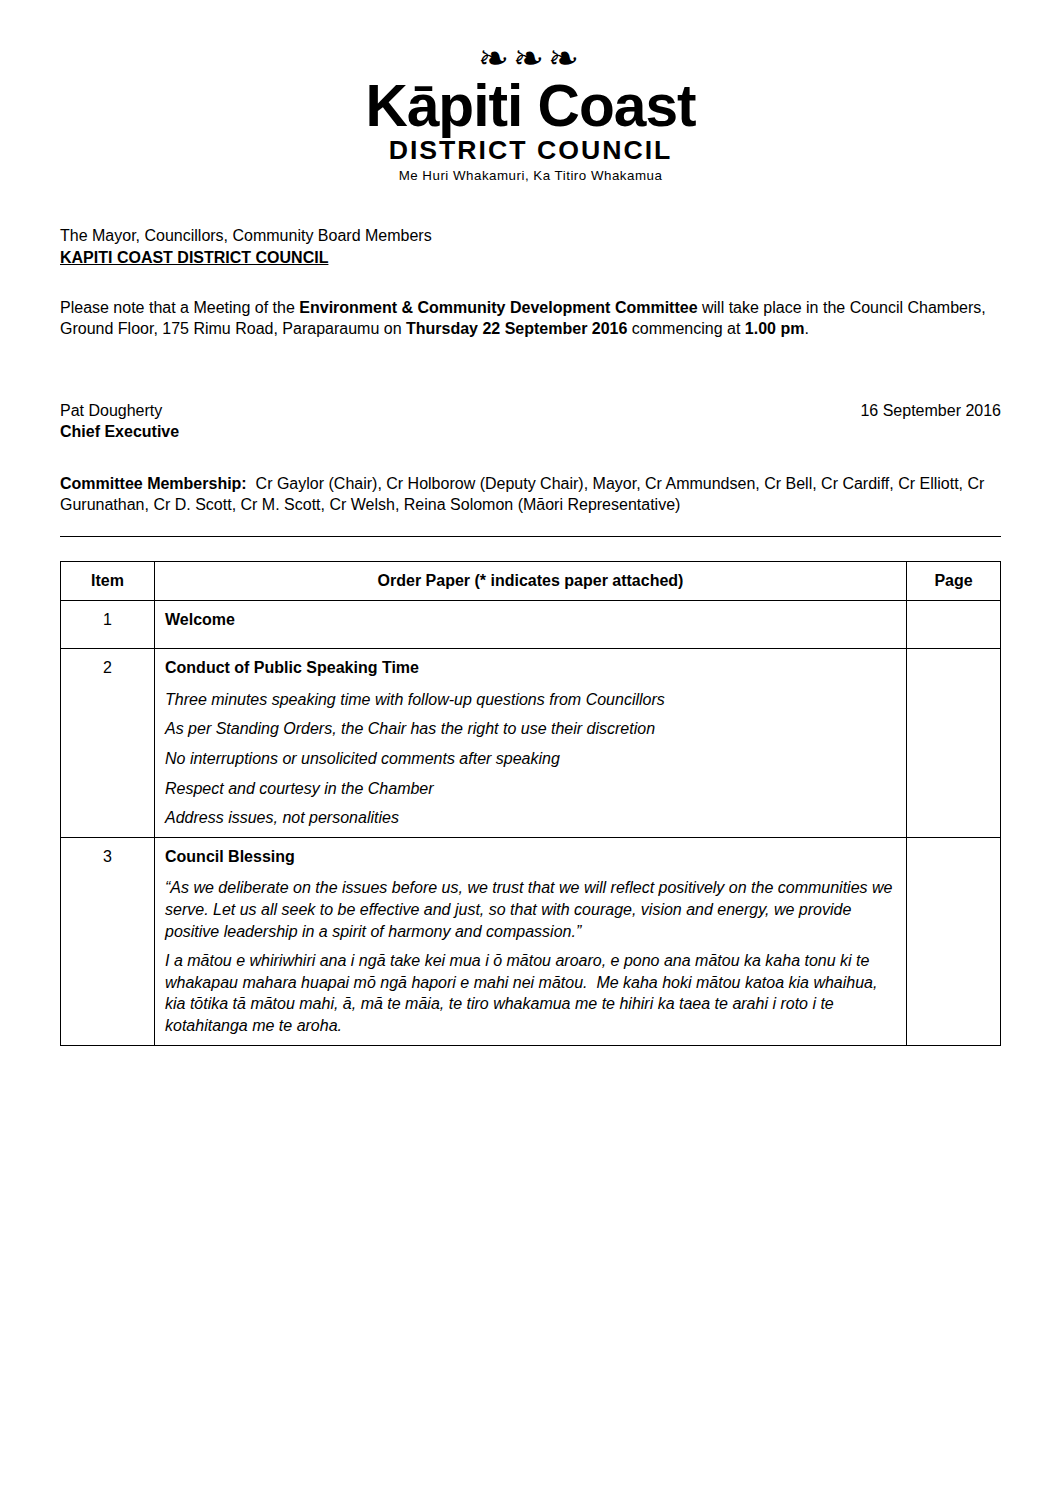❧❧❧
Kāpiti Coast
DISTRICT COUNCIL
Me Huri Whakamuri, Ka Titiro Whakamua
The Mayor, Councillors, Community Board Members
KAPITI COAST DISTRICT COUNCIL
Please note that a Meeting of the Environment & Community Development Committee will take place in the Council Chambers, Ground Floor, 175 Rimu Road, Paraparaumu on Thursday 22 September 2016 commencing at 1.00 pm.
Pat Dougherty
Chief Executive
16 September 2016
Committee Membership: Cr Gaylor (Chair), Cr Holborow (Deputy Chair), Mayor, Cr Ammundsen, Cr Bell, Cr Cardiff, Cr Elliott, Cr Gurunathan, Cr D. Scott, Cr M. Scott, Cr Welsh, Reina Solomon (Māori Representative)
| Item | Order Paper (* indicates paper attached) | Page |
| --- | --- | --- |
| 1 | Welcome | |
| 2 | Conduct of Public Speaking Time Three minutes speaking time with follow-up questions from Councillors As per Standing Orders, the Chair has the right to use their discretion No interruptions or unsolicited comments after speaking Respect and courtesy in the Chamber Address issues, not personalities | |
| 3 | Council Blessing “As we deliberate on the issues before us, we trust that we will reflect positively on the communities we serve. Let us all seek to be effective and just, so that with courage, vision and energy, we provide positive leadership in a spirit of harmony and compassion.” I a mātou e whiriwhiri ana i ngā take kei mua i ō mātou aroaro, e pono ana mātou ka kaha tonu ki te whakapau mahara huapai mō ngā hapori e mahi nei mātou. Me kaha hoki mātou katoa kia whaihua, kia tōtika tā mātou mahi, ā, mā te māia, te tiro whakamua me te hihiri ka taea te arahi i roto i te kotahitanga me te aroha. | |